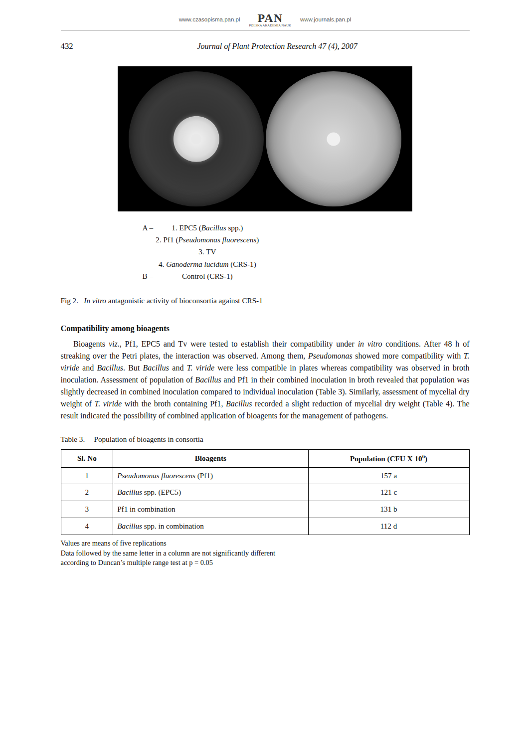www.czasopisma.pan.pl PANPOLSKA AKADEMIA NAUK www.journals.pan.pl
432 Journal of Plant Protection Research 47 (4), 2007
A
B
| A – | 1. EPC5 ( Bacillus spp.) |
| | 2. Pf1 ( Pseudomonas fluorescens ) |
| | 3. TV |
| | 4. Ganoderma lucidum (CRS-1) |
| B – | Control (CRS-1) |
Fig 2. In vitro antagonistic activity of bioconsortia against CRS-1
Compatibility among bioagents
Bioagents viz., Pf1, EPC5 and Tv were tested to establish their compatibility under in vitro conditions. After 48 h of streaking over the Petri plates, the interaction was observed. Among them, Pseudomonas showed more compatibility with T. viride and Bacillus. But Bacillus and T. viride were less compatible in plates whereas compatibility was observed in broth inoculation. Assessment of population of Bacillus and Pf1 in their combined inoculation in broth revealed that population was slightly decreased in combined inoculation compared to individual inoculation (Table 3). Similarly, assessment of mycelial dry weight of T. viride with the broth containing Pf1, Bacillus recorded a slight reduction of mycelial dry weight (Table 4). The result indicated the possibility of combined application of bioagents for the management of pathogens.
Table 3. Population of bioagents in consortia
| Sl. No | Bioagents | Population (CFU X 10 6 ) |
| --- | --- | --- |
| 1 | Pseudomonas fluorescens (Pf1) | 157 a |
| 2 | Bacillus spp. (EPC5) | 121 c |
| 3 | Pf1 in combination | 131 b |
| 4 | Bacillus spp. in combination | 112 d |
Values are means of five replications
Data followed by the same letter in a column are not significantly different
according to Duncan’s multiple range test at p = 0.05